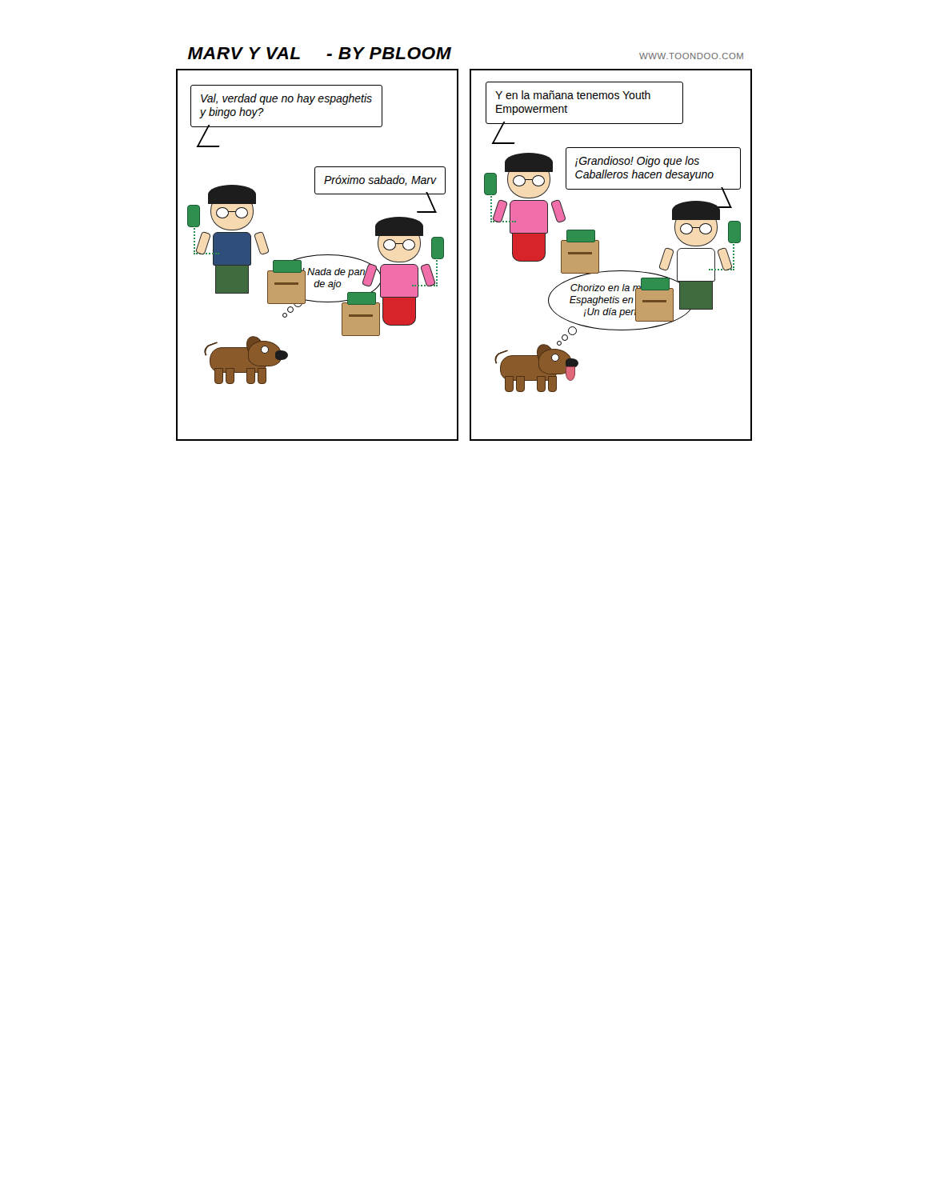MARV Y VAL - BY PBLOOM
WWW.TOONDOO.COM
Val, verdad que no hay espaghetis y bingo hoy?
Próximo sabado, Marv
Ay! Nada de pan de ajo
Y en la mañana tenemos Youth Empowerment
¡Grandioso! Oigo que los Caballeros hacen desayuno
Chorizo en la mañana, Espaghetis en la tarde. ¡Un día perfecto!